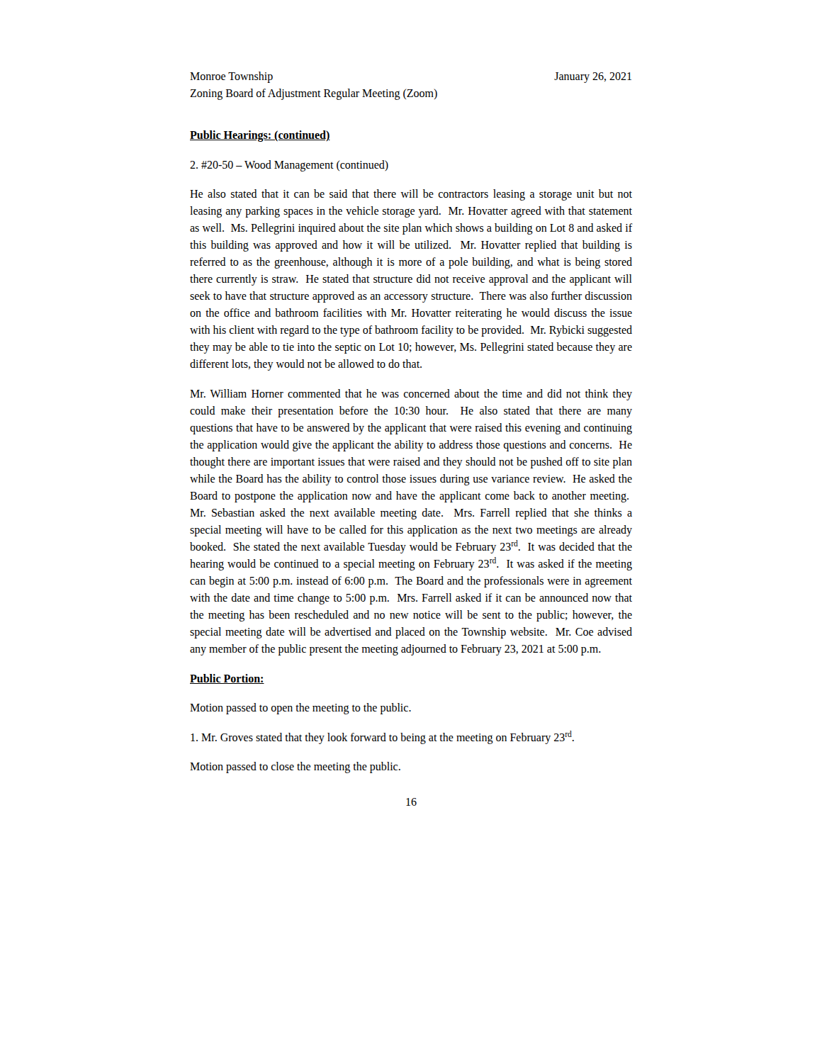Monroe Township
Zoning Board of Adjustment Regular Meeting (Zoom)
January 26, 2021
Public Hearings: (continued)
2. #20-50 – Wood Management (continued)
He also stated that it can be said that there will be contractors leasing a storage unit but not leasing any parking spaces in the vehicle storage yard. Mr. Hovatter agreed with that statement as well. Ms. Pellegrini inquired about the site plan which shows a building on Lot 8 and asked if this building was approved and how it will be utilized. Mr. Hovatter replied that building is referred to as the greenhouse, although it is more of a pole building, and what is being stored there currently is straw. He stated that structure did not receive approval and the applicant will seek to have that structure approved as an accessory structure. There was also further discussion on the office and bathroom facilities with Mr. Hovatter reiterating he would discuss the issue with his client with regard to the type of bathroom facility to be provided. Mr. Rybicki suggested they may be able to tie into the septic on Lot 10; however, Ms. Pellegrini stated because they are different lots, they would not be allowed to do that.
Mr. William Horner commented that he was concerned about the time and did not think they could make their presentation before the 10:30 hour. He also stated that there are many questions that have to be answered by the applicant that were raised this evening and continuing the application would give the applicant the ability to address those questions and concerns. He thought there are important issues that were raised and they should not be pushed off to site plan while the Board has the ability to control those issues during use variance review. He asked the Board to postpone the application now and have the applicant come back to another meeting. Mr. Sebastian asked the next available meeting date. Mrs. Farrell replied that she thinks a special meeting will have to be called for this application as the next two meetings are already booked. She stated the next available Tuesday would be February 23rd. It was decided that the hearing would be continued to a special meeting on February 23rd. It was asked if the meeting can begin at 5:00 p.m. instead of 6:00 p.m. The Board and the professionals were in agreement with the date and time change to 5:00 p.m. Mrs. Farrell asked if it can be announced now that the meeting has been rescheduled and no new notice will be sent to the public; however, the special meeting date will be advertised and placed on the Township website. Mr. Coe advised any member of the public present the meeting adjourned to February 23, 2021 at 5:00 p.m.
Public Portion:
Motion passed to open the meeting to the public.
1. Mr. Groves stated that they look forward to being at the meeting on February 23rd.
Motion passed to close the meeting the public.
16